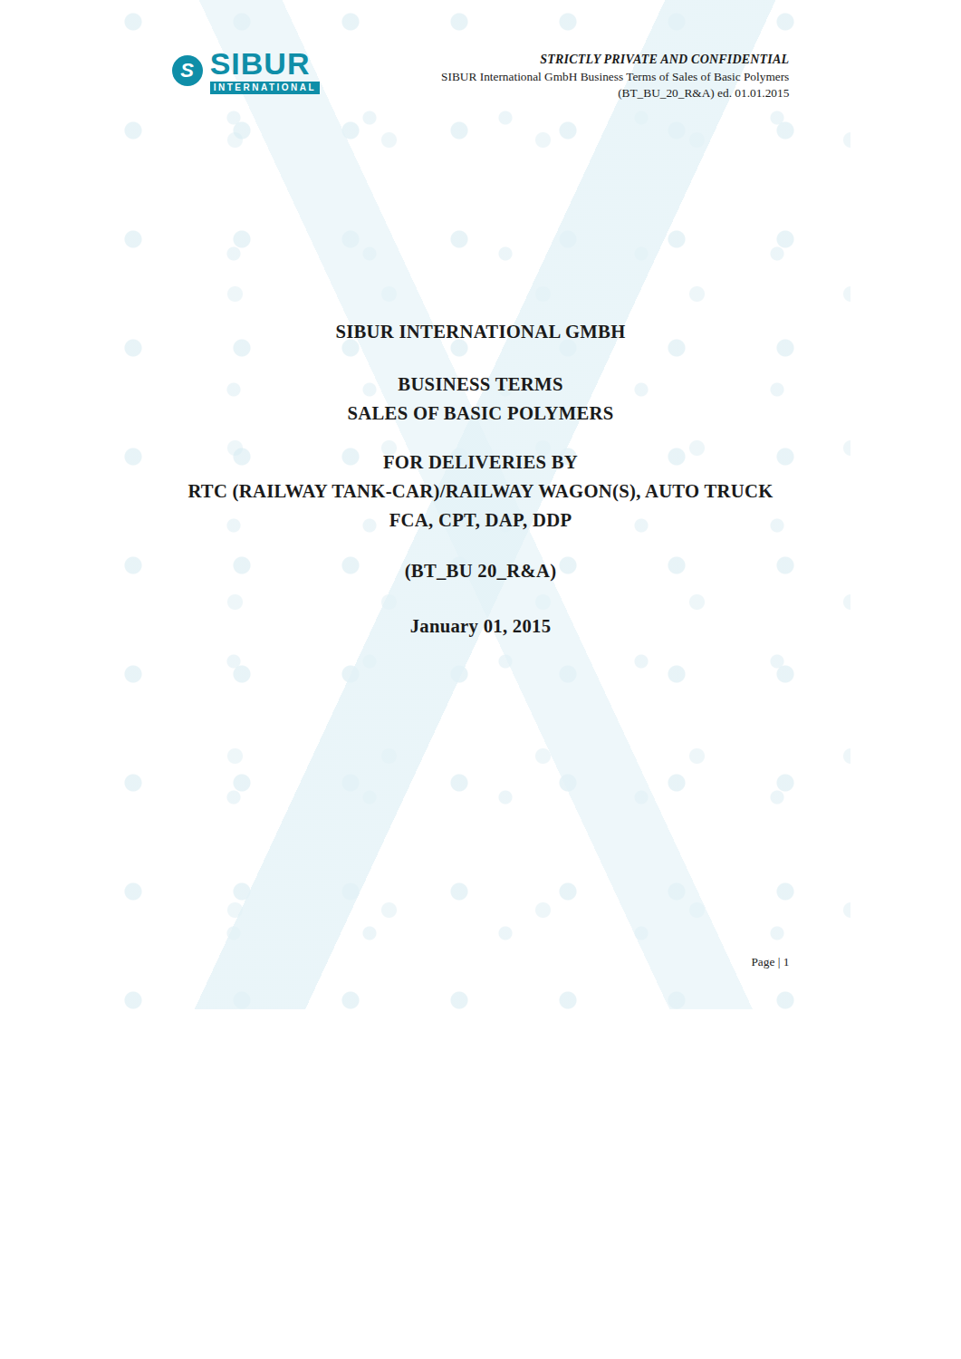SIBUR INTERNATIONAL
STRICTLY PRIVATE AND CONFIDENTIAL
SIBUR International GmbH Business Terms of Sales of Basic Polymers (BT_BU_20_R&A) ed. 01.01.2015
SIBUR INTERNATIONAL GMBH
BUSINESS TERMS
SALES OF BASIC POLYMERS
FOR DELIVERIES BY
RTC (RAILWAY TANK-CAR)/RAILWAY WAGON(S), AUTO TRUCK
FCA, CPT, DAP, DDP
(BT_BU 20_R&A)
January 01, 2015
Page | 1